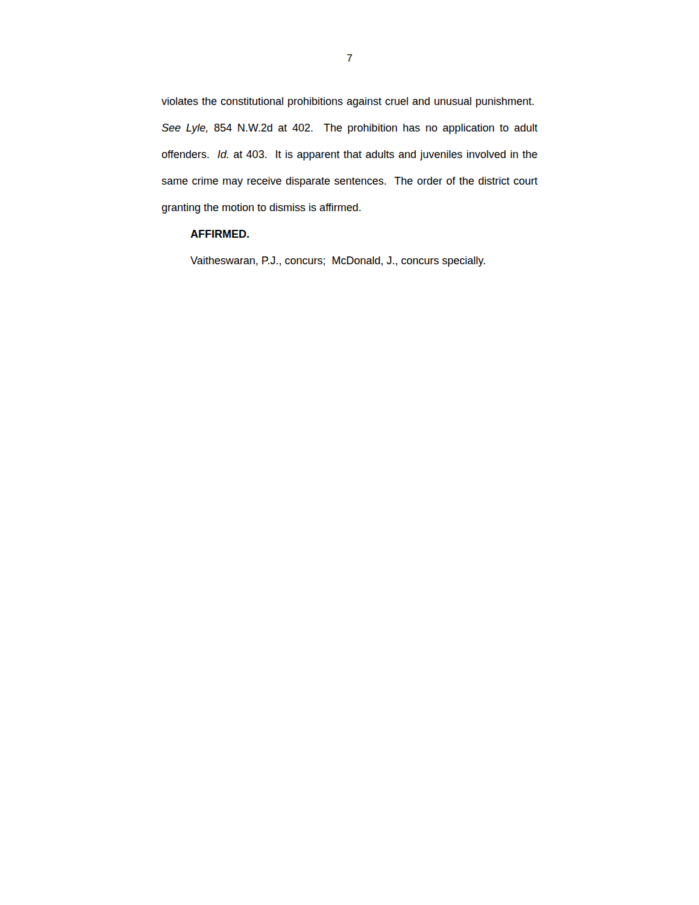7
violates the constitutional prohibitions against cruel and unusual punishment. See Lyle, 854 N.W.2d at 402. The prohibition has no application to adult offenders. Id. at 403. It is apparent that adults and juveniles involved in the same crime may receive disparate sentences. The order of the district court granting the motion to dismiss is affirmed.
AFFIRMED.
Vaitheswaran, P.J., concurs; McDonald, J., concurs specially.